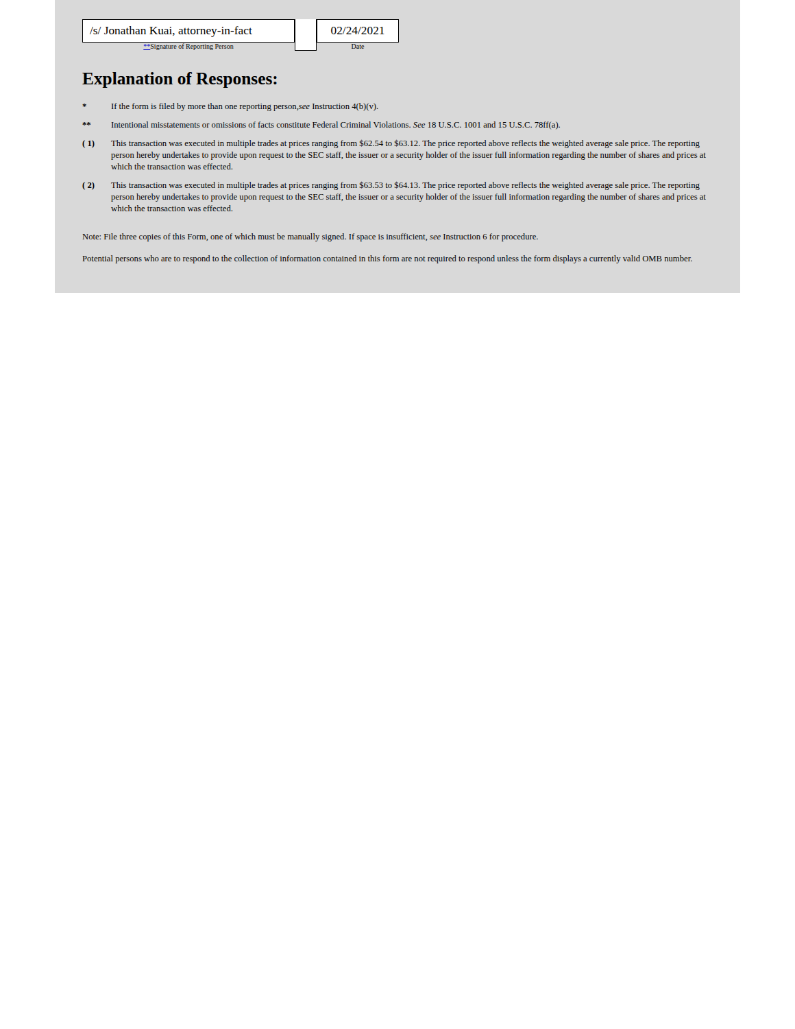| /s/ Jonathan Kuai, attorney-in-fact | | 02/24/2021 |
| ** Signature of Reporting Person | Date |
Explanation of Responses:
| * | If the form is filed by more than one reporting person, see Instruction 4(b)(v). |
| ** | Intentional misstatements or omissions of facts constitute Federal Criminal Violations. See 18 U.S.C. 1001 and 15 U.S.C. 78ff(a). |
| ( 1) | This transaction was executed in multiple trades at prices ranging from $62.54 to $63.12. The price reported above reflects the weighted average sale price. The reporting person hereby undertakes to provide upon request to the SEC staff, the issuer or a security holder of the issuer full information regarding the number of shares and prices at which the transaction was effected. |
| ( 2) | This transaction was executed in multiple trades at prices ranging from $63.53 to $64.13. The price reported above reflects the weighted average sale price. The reporting person hereby undertakes to provide upon request to the SEC staff, the issuer or a security holder of the issuer full information regarding the number of shares and prices at which the transaction was effected. |
Note: File three copies of this Form, one of which must be manually signed. If space is insufficient, see Instruction 6 for procedure.
Potential persons who are to respond to the collection of information contained in this form are not required to respond unless the form displays a currently valid OMB number.